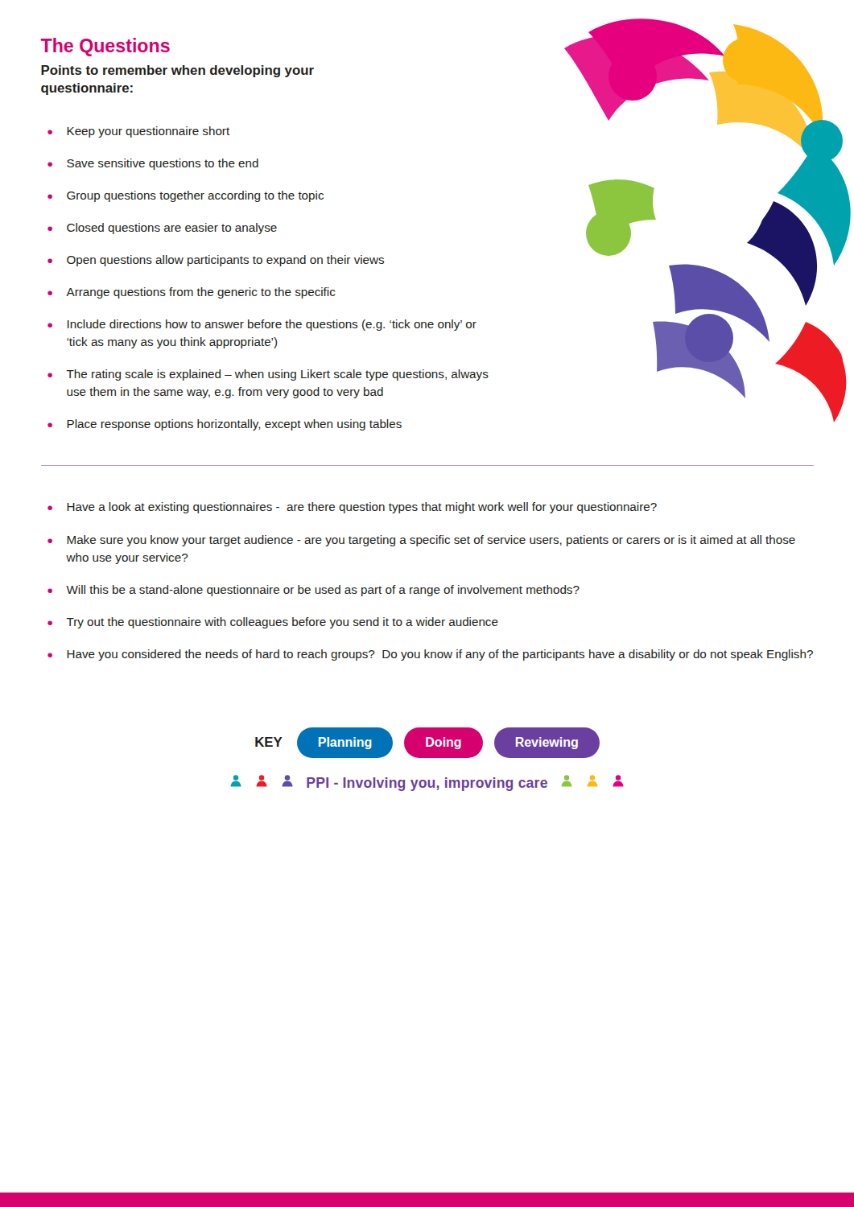The Questions
Points to remember when developing your
questionnaire:
Keep your questionnaire short
Save sensitive questions to the end
Group questions together according to the topic
Closed questions are easier to analyse
Open questions allow participants to expand on their views
Arrange questions from the generic to the specific
Include directions how to answer before the questions (e.g. ‘tick one only’ or ‘tick as many as you think appropriate’)
The rating scale is explained – when using Likert scale type questions, always use them in the same way, e.g. from very good to very bad
Place response options horizontally, except when using tables
Have a look at existing questionnaires - are there question types that might work well for your questionnaire?
Make sure you know your target audience - are you targeting a specific set of service users, patients or carers or is it aimed at all those who use your service?
Will this be a stand-alone questionnaire or be used as part of a range of involvement methods?
Try out the questionnaire with colleagues before you send it to a wider audience
Have you considered the needs of hard to reach groups? Do you know if any of the participants have a disability or do not speak English?
KEY Planning Doing Reviewing
PPI - Involving you, improving care